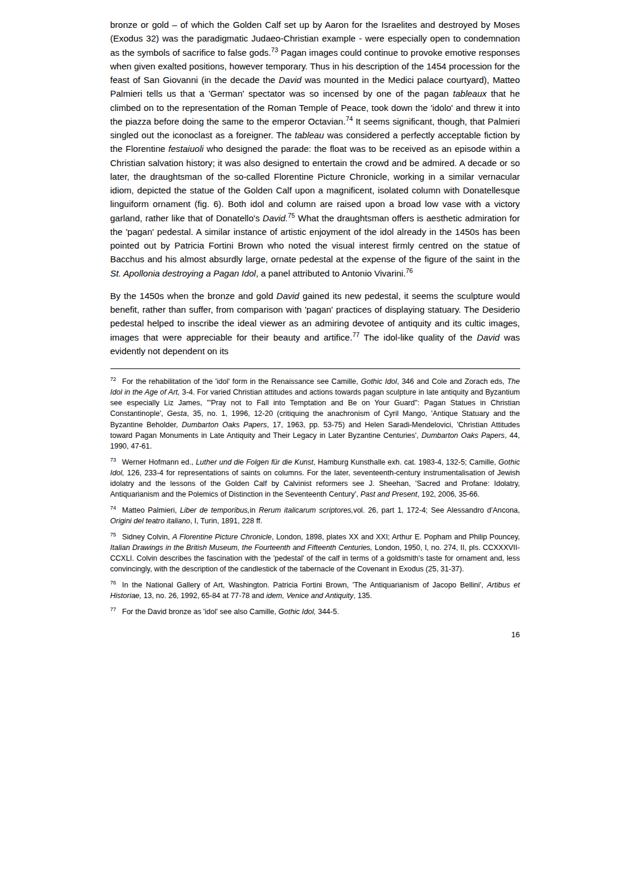bronze or gold – of which the Golden Calf set up by Aaron for the Israelites and destroyed by Moses (Exodus 32) was the paradigmatic Judaeo-Christian example - were especially open to condemnation as the symbols of sacrifice to false gods.73 Pagan images could continue to provoke emotive responses when given exalted positions, however temporary. Thus in his description of the 1454 procession for the feast of San Giovanni (in the decade the David was mounted in the Medici palace courtyard), Matteo Palmieri tells us that a 'German' spectator was so incensed by one of the pagan tableaux that he climbed on to the representation of the Roman Temple of Peace, took down the 'idolo' and threw it into the piazza before doing the same to the emperor Octavian.74 It seems significant, though, that Palmieri singled out the iconoclast as a foreigner. The tableau was considered a perfectly acceptable fiction by the Florentine festaiuoli who designed the parade: the float was to be received as an episode within a Christian salvation history; it was also designed to entertain the crowd and be admired. A decade or so later, the draughtsman of the so-called Florentine Picture Chronicle, working in a similar vernacular idiom, depicted the statue of the Golden Calf upon a magnificent, isolated column with Donatellesque linguiform ornament (fig. 6). Both idol and column are raised upon a broad low vase with a victory garland, rather like that of Donatello's David.75 What the draughtsman offers is aesthetic admiration for the 'pagan' pedestal. A similar instance of artistic enjoyment of the idol already in the 1450s has been pointed out by Patricia Fortini Brown who noted the visual interest firmly centred on the statue of Bacchus and his almost absurdly large, ornate pedestal at the expense of the figure of the saint in the St. Apollonia destroying a Pagan Idol, a panel attributed to Antonio Vivarini.76
By the 1450s when the bronze and gold David gained its new pedestal, it seems the sculpture would benefit, rather than suffer, from comparison with 'pagan' practices of displaying statuary. The Desiderio pedestal helped to inscribe the ideal viewer as an admiring devotee of antiquity and its cultic images, images that were appreciable for their beauty and artifice.77 The idol-like quality of the David was evidently not dependent on its
72 For the rehabilitation of the 'idol' form in the Renaissance see Camille, Gothic Idol, 346 and Cole and Zorach eds, The Idol in the Age of Art, 3-4. For varied Christian attitudes and actions towards pagan sculpture in late antiquity and Byzantium see especially Liz James, '"Pray not to Fall into Temptation and Be on Your Guard": Pagan Statues in Christian Constantinople', Gesta, 35, no. 1, 1996, 12-20 (critiquing the anachronism of Cyril Mango, 'Antique Statuary and the Byzantine Beholder, Dumbarton Oaks Papers, 17, 1963, pp. 53-75) and Helen Saradi-Mendelovici, 'Christian Attitudes toward Pagan Monuments in Late Antiquity and Their Legacy in Later Byzantine Centuries', Dumbarton Oaks Papers, 44, 1990, 47-61.
73 Werner Hofmann ed., Luther und die Folgen für die Kunst, Hamburg Kunsthalle exh. cat. 1983-4, 132-5; Camille, Gothic Idol, 126, 233-4 for representations of saints on columns. For the later, seventeenth-century instrumentalisation of Jewish idolatry and the lessons of the Golden Calf by Calvinist reformers see J. Sheehan, 'Sacred and Profane: Idolatry, Antiquarianism and the Polemics of Distinction in the Seventeenth Century', Past and Present, 192, 2006, 35-66.
74 Matteo Palmieri, Liber de temporibus, in Rerum italicarum scriptores, vol. 26, part 1, 172-4; See Alessandro d'Ancona, Origini del teatro italiano, I, Turin, 1891, 228 ff.
75 Sidney Colvin, A Florentine Picture Chronicle, London, 1898, plates XX and XXI; Arthur E. Popham and Philip Pouncey, Italian Drawings in the British Museum, the Fourteenth and Fifteenth Centuries, London, 1950, I, no. 274, II, pls. CCXXXVII-CCXLI. Colvin describes the fascination with the 'pedestal' of the calf in terms of a goldsmith's taste for ornament and, less convincingly, with the description of the candlestick of the tabernacle of the Covenant in Exodus (25, 31-37).
76 In the National Gallery of Art, Washington. Patricia Fortini Brown, 'The Antiquarianism of Jacopo Bellini', Artibus et Historiae, 13, no. 26, 1992, 65-84 at 77-78 and idem, Venice and Antiquity, 135.
77 For the David bronze as 'idol' see also Camille, Gothic Idol, 344-5.
16